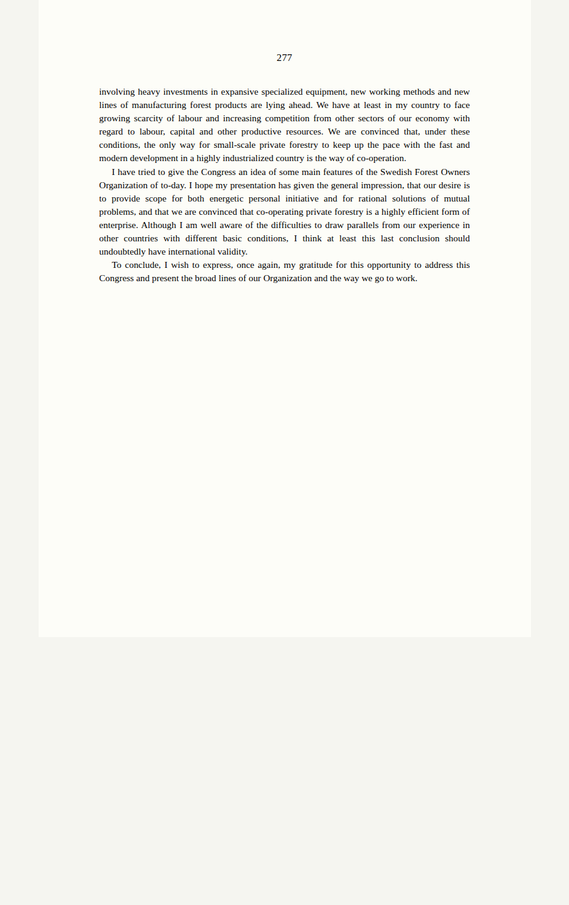277
involving heavy investments in expansive specialized equipment, new working methods and new lines of manufacturing forest products are lying ahead. We have at least in my country to face growing scarcity of labour and increasing competition from other sectors of our economy with regard to labour, capital and other productive resources. We are convinced that, under these conditions, the only way for small-scale private forestry to keep up the pace with the fast and modern development in a highly industrialized country is the way of co-operation.
I have tried to give the Congress an idea of some main features of the Swedish Forest Owners Organization of to-day. I hope my presentation has given the general impression, that our desire is to provide scope for both energetic personal initiative and for rational solutions of mutual problems, and that we are convinced that co-operating private forestry is a highly efficient form of enterprise. Although I am well aware of the difficulties to draw parallels from our experience in other countries with different basic conditions, I think at least this last conclusion should undoubtedly have international validity.
To conclude, I wish to express, once again, my gratitude for this opportunity to address this Congress and present the broad lines of our Organization and the way we go to work.